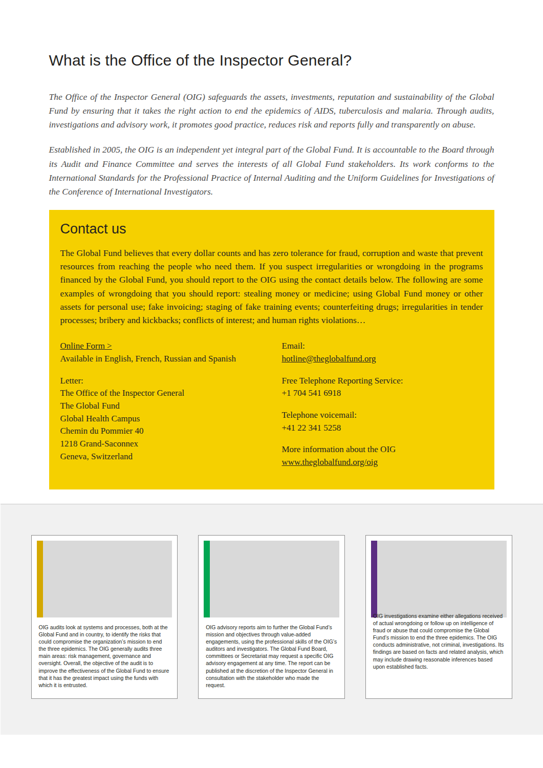What is the Office of the Inspector General?
The Office of the Inspector General (OIG) safeguards the assets, investments, reputation and sustainability of the Global Fund by ensuring that it takes the right action to end the epidemics of AIDS, tuberculosis and malaria. Through audits, investigations and advisory work, it promotes good practice, reduces risk and reports fully and transparently on abuse.
Established in 2005, the OIG is an independent yet integral part of the Global Fund. It is accountable to the Board through its Audit and Finance Committee and serves the interests of all Global Fund stakeholders. Its work conforms to the International Standards for the Professional Practice of Internal Auditing and the Uniform Guidelines for Investigations of the Conference of International Investigators.
Contact us
The Global Fund believes that every dollar counts and has zero tolerance for fraud, corruption and waste that prevent resources from reaching the people who need them. If you suspect irregularities or wrongdoing in the programs financed by the Global Fund, you should report to the OIG using the contact details below. The following are some examples of wrongdoing that you should report: stealing money or medicine; using Global Fund money or other assets for personal use; fake invoicing; staging of fake training events; counterfeiting drugs; irregularities in tender processes; bribery and kickbacks; conflicts of interest; and human rights violations…
Online Form >
Available in English, French, Russian and Spanish
Letter:
The Office of the Inspector General
The Global Fund
Global Health Campus
Chemin du Pommier 40
1218 Grand-Saconnex
Geneva, Switzerland
Email:
hotline@theglobalfund.org
Free Telephone Reporting Service:
+1 704 541 6918
Telephone voicemail:
+41 22 341 5258
More information about the OIG
www.theglobalfund.org/oig
OIG audits look at systems and processes, both at the Global Fund and in country, to identify the risks that could compromise the organization’s mission to end the three epidemics. The OIG generally audits three main areas: risk management, governance and oversight. Overall, the objective of the audit is to improve the effectiveness of the Global Fund to ensure that it has the greatest impact using the funds with which it is entrusted.
OIG advisory reports aim to further the Global Fund’s mission and objectives through value-added engagements, using the professional skills of the OIG’s auditors and investigators. The Global Fund Board, committees or Secretariat may request a specific OIG advisory engagement at any time. The report can be published at the discretion of the Inspector General in consultation with the stakeholder who made the request.
OIG investigations examine either allegations received of actual wrongdoing or follow up on intelligence of fraud or abuse that could compromise the Global Fund’s mission to end the three epidemics. The OIG conducts administrative, not criminal, investigations. Its findings are based on facts and related analysis, which may include drawing reasonable inferences based upon established facts.